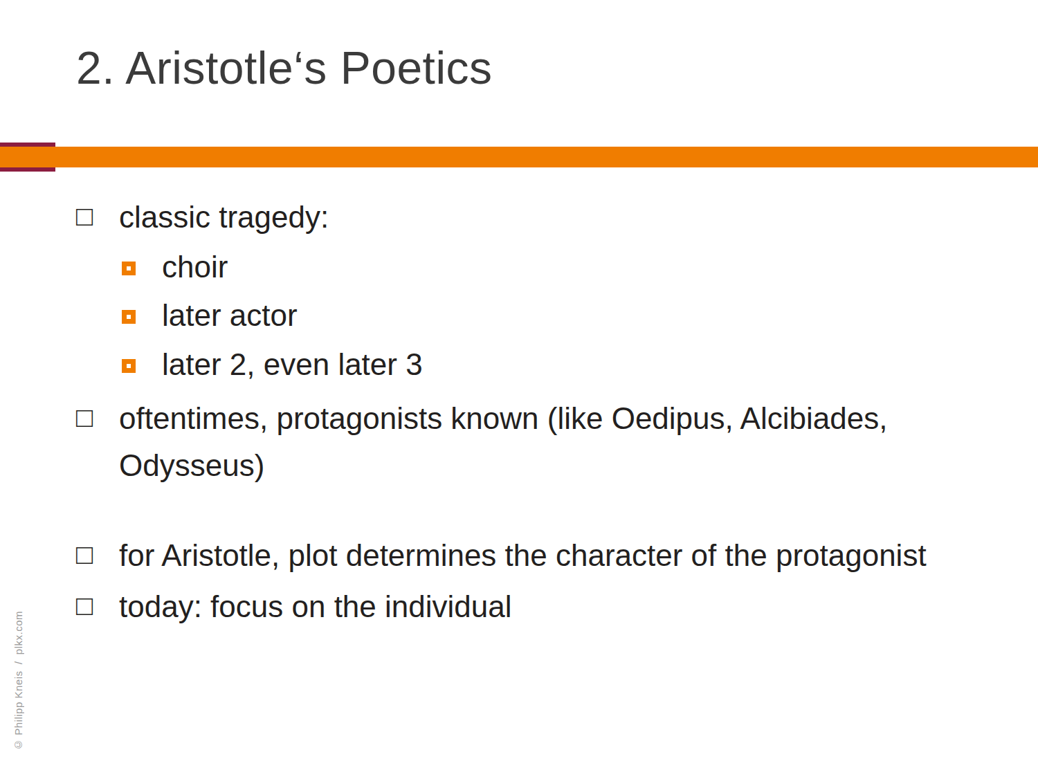2. Aristotle‘s Poetics
15
classic tragedy:
choir
later actor
later 2, even later 3
oftentimes, protagonists known (like Oedipus, Alcibiades, Odysseus)
for Aristotle, plot determines the character of the protagonist
today: focus on the individual
© Philipp Kneis / plkx.com